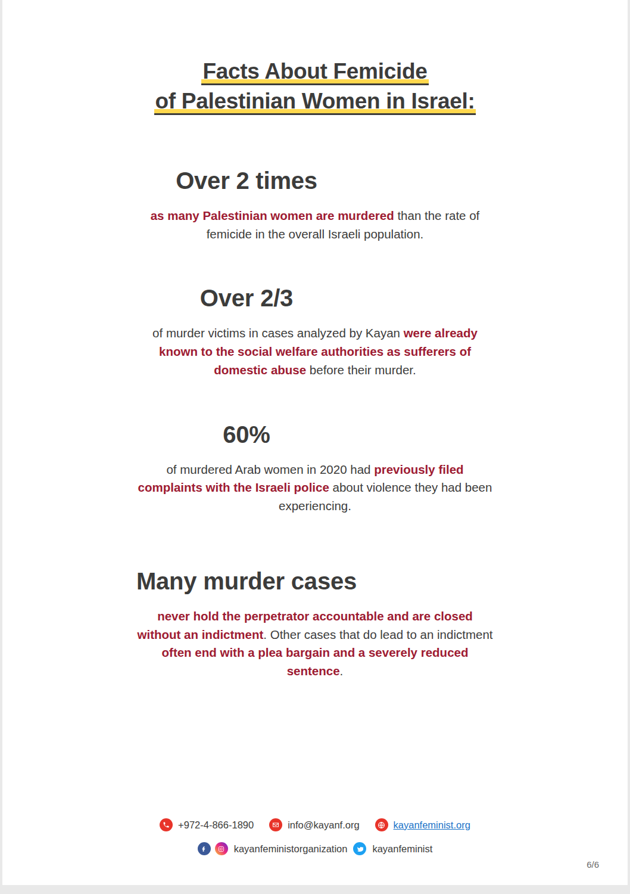Facts About Femicide
of Palestinian Women in Israel:
Over 2 times
as many Palestinian women are murdered than the rate of femicide in the overall Israeli population.
Over 2/3
of murder victims in cases analyzed by Kayan were already known to the social welfare authorities as sufferers of domestic abuse before their murder.
60%
of murdered Arab women in 2020 had previously filed complaints with the Israeli police about violence they had been experiencing.
Many murder cases
never hold the perpetrator accountable and are closed without an indictment. Other cases that do lead to an indictment often end with a plea bargain and a severely reduced sentence.
+972-4-866-1890 info@kayanf.org kayanfeminist.org
kayanfeministorganization kayanfeminist
6/6